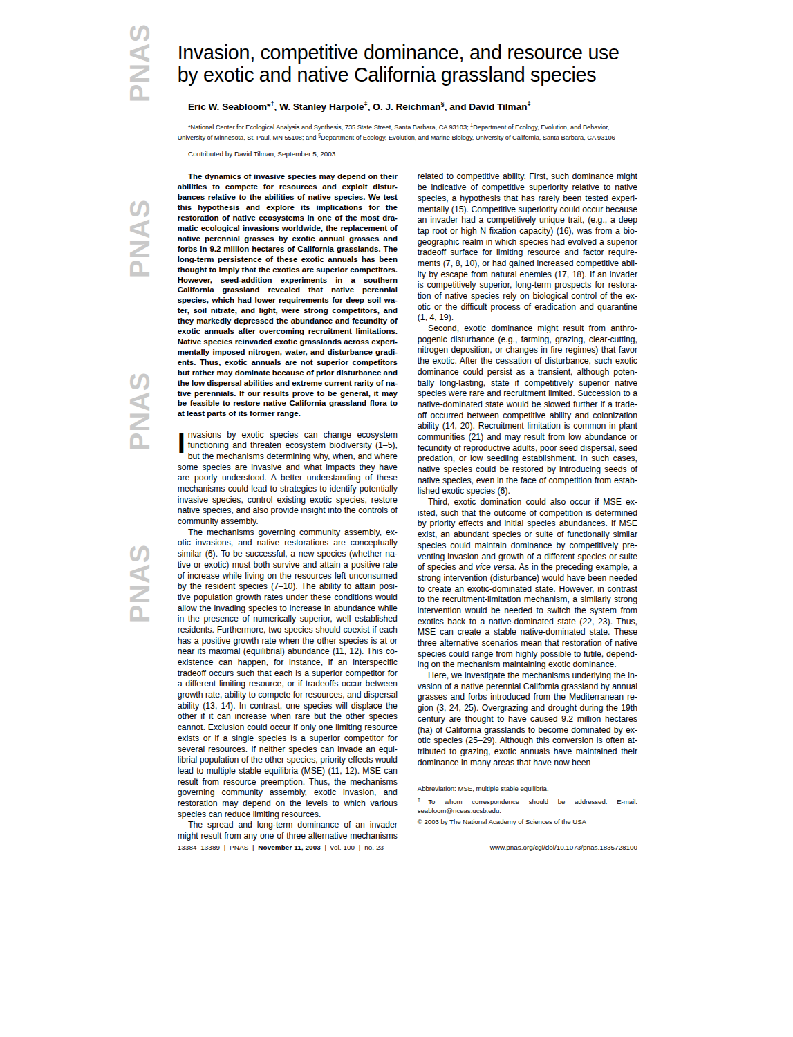PNAS PNAS PNAS PNAS
Invasion, competitive dominance, and resource use by exotic and native California grassland species
Eric W. Seabloom*†, W. Stanley Harpole‡, O. J. Reichman§, and David Tilman‡
*National Center for Ecological Analysis and Synthesis, 735 State Street, Santa Barbara, CA 93103; ‡Department of Ecology, Evolution, and Behavior, University of Minnesota, St. Paul, MN 55108; and §Department of Ecology, Evolution, and Marine Biology, University of California, Santa Barbara, CA 93106
Contributed by David Tilman, September 5, 2003
The dynamics of invasive species may depend on their abilities to compete for resources and exploit disturbances relative to the abilities of native species. We test this hypothesis and explore its implications for the restoration of native ecosystems in one of the most dramatic ecological invasions worldwide, the replacement of native perennial grasses by exotic annual grasses and forbs in 9.2 million hectares of California grasslands. The long-term persistence of these exotic annuals has been thought to imply that the exotics are superior competitors. However, seed-addition experiments in a southern California grassland revealed that native perennial species, which had lower requirements for deep soil water, soil nitrate, and light, were strong competitors, and they markedly depressed the abundance and fecundity of exotic annuals after overcoming recruitment limitations. Native species reinvaded exotic grasslands across experimentally imposed nitrogen, water, and disturbance gradients. Thus, exotic annuals are not superior competitors but rather may dominate because of prior disturbance and the low dispersal abilities and extreme current rarity of native perennials. If our results prove to be general, it may be feasible to restore native California grassland flora to at least parts of its former range.
Invasions by exotic species can change ecosystem functioning and threaten ecosystem biodiversity (1–5), but the mechanisms determining why, when, and where some species are invasive and what impacts they have are poorly understood. A better understanding of these mechanisms could lead to strategies to identify potentially invasive species, control existing exotic species, restore native species, and also provide insight into the controls of community assembly.
The mechanisms governing community assembly, exotic invasions, and native restorations are conceptually similar (6). To be successful, a new species (whether native or exotic) must both survive and attain a positive rate of increase while living on the resources left unconsumed by the resident species (7–10). The ability to attain positive population growth rates under these conditions would allow the invading species to increase in abundance while in the presence of numerically superior, well established residents. Furthermore, two species should coexist if each has a positive growth rate when the other species is at or near its maximal (equilibrial) abundance (11, 12). This coexistence can happen, for instance, if an interspecific tradeoff occurs such that each is a superior competitor for a different limiting resource, or if tradeoffs occur between growth rate, ability to compete for resources, and dispersal ability (13, 14). In contrast, one species will displace the other if it can increase when rare but the other species cannot. Exclusion could occur if only one limiting resource exists or if a single species is a superior competitor for several resources. If neither species can invade an equilibrial population of the other species, priority effects would lead to multiple stable equilibria (MSE) (11, 12). MSE can result from resource preemption. Thus, the mechanisms governing community assembly, exotic invasion, and restoration may depend on the levels to which various species can reduce limiting resources.
The spread and long-term dominance of an invader might result from any one of three alternative mechanisms related to competitive ability. First, such dominance might be indicative of competitive superiority relative to native species, a hypothesis that has rarely been tested experimentally (15). Competitive superiority could occur because an invader had a competitively unique trait, (e.g., a deep tap root or high N fixation capacity) (16), was from a biogeographic realm in which species had evolved a superior tradeoff surface for limiting resource and factor requirements (7, 8, 10), or had gained increased competitive ability by escape from natural enemies (17, 18). If an invader is competitively superior, long-term prospects for restoration of native species rely on biological control of the exotic or the difficult process of eradication and quarantine (1, 4, 19).
Second, exotic dominance might result from anthropogenic disturbance (e.g., farming, grazing, clear-cutting, nitrogen deposition, or changes in fire regimes) that favor the exotic. After the cessation of disturbance, such exotic dominance could persist as a transient, although potentially long-lasting, state if competitively superior native species were rare and recruitment limited. Succession to a native-dominated state would be slowed further if a tradeoff occurred between competitive ability and colonization ability (14, 20). Recruitment limitation is common in plant communities (21) and may result from low abundance or fecundity of reproductive adults, poor seed dispersal, seed predation, or low seedling establishment. In such cases, native species could be restored by introducing seeds of native species, even in the face of competition from established exotic species (6).
Third, exotic domination could also occur if MSE existed, such that the outcome of competition is determined by priority effects and initial species abundances. If MSE exist, an abundant species or suite of functionally similar species could maintain dominance by competitively preventing invasion and growth of a different species or suite of species and vice versa. As in the preceding example, a strong intervention (disturbance) would have been needed to create an exotic-dominated state. However, in contrast to the recruitment-limitation mechanism, a similarly strong intervention would be needed to switch the system from exotics back to a native-dominated state (22, 23). Thus, MSE can create a stable native-dominated state. These three alternative scenarios mean that restoration of native species could range from highly possible to futile, depending on the mechanism maintaining exotic dominance.
Here, we investigate the mechanisms underlying the invasion of a native perennial California grassland by annual grasses and forbs introduced from the Mediterranean region (3, 24, 25). Overgrazing and drought during the 19th century are thought to have caused 9.2 million hectares (ha) of California grasslands to become dominated by exotic species (25–29). Although this conversion is often attributed to grazing, exotic annuals have maintained their dominance in many areas that have now been
Abbreviation: MSE, multiple stable equilibria.
†To whom correspondence should be addressed. E-mail: seabloom@nceas.ucsb.edu.
© 2003 by The National Academy of Sciences of the USA
13384–13389 | PNAS | November 11, 2003 | vol. 100 | no. 23
www.pnas.org/cgi/doi/10.1073/pnas.1835728100